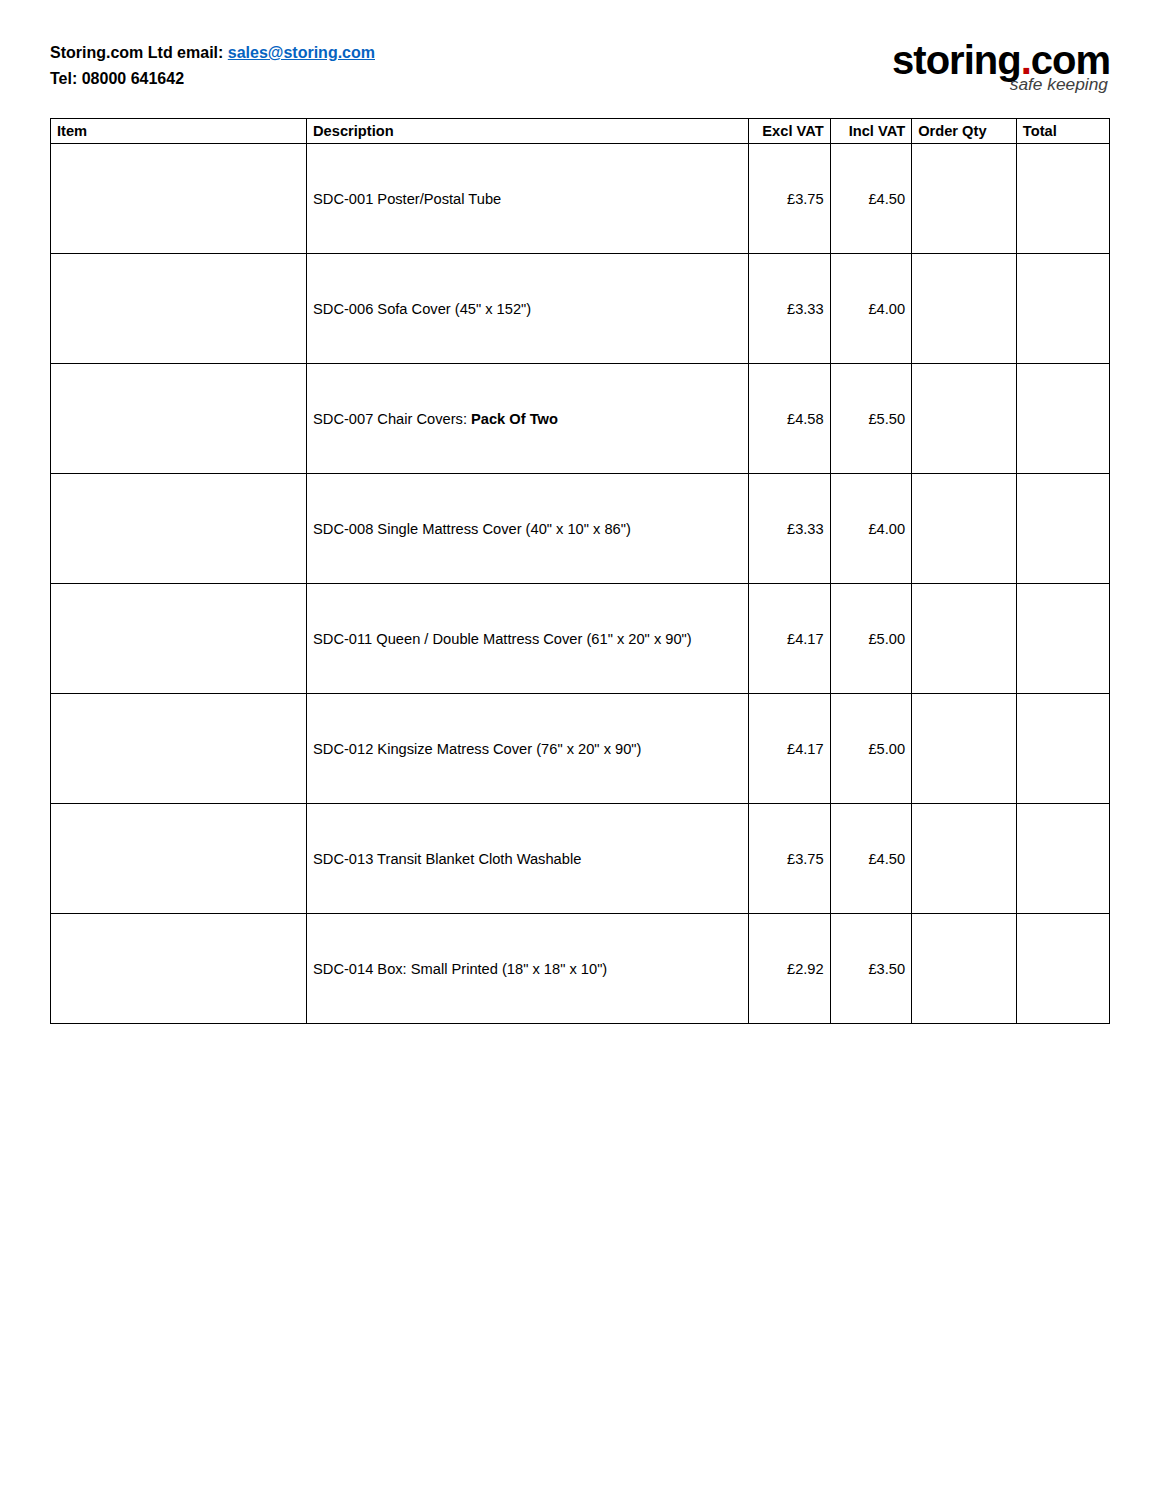Storing.com Ltd email: sales@storing.com
Tel: 08000 641642
storing. com
safe keeping
| Item | Description | Excl VAT | Incl VAT | Order Qty | Total |
| --- | --- | --- | --- | --- | --- |
| | SDC-001 Poster/Postal Tube | £3.75 | £4.50 | | |
| | SDC-006 Sofa Cover (45" x 152") | £3.33 | £4.00 | | |
| | SDC-007 Chair Covers: Pack Of Two | £4.58 | £5.50 | | |
| | SDC-008 Single Mattress Cover (40" x 10" x 86") | £3.33 | £4.00 | | |
| | SDC-011 Queen / Double Mattress Cover (61" x 20" x 90") | £4.17 | £5.00 | | |
| | SDC-012 Kingsize Matress Cover (76" x 20" x 90") | £4.17 | £5.00 | | |
| | SDC-013 Transit Blanket Cloth Washable | £3.75 | £4.50 | | |
| | SDC-014 Box: Small Printed (18" x 18" x 10") | £2.92 | £3.50 | | |